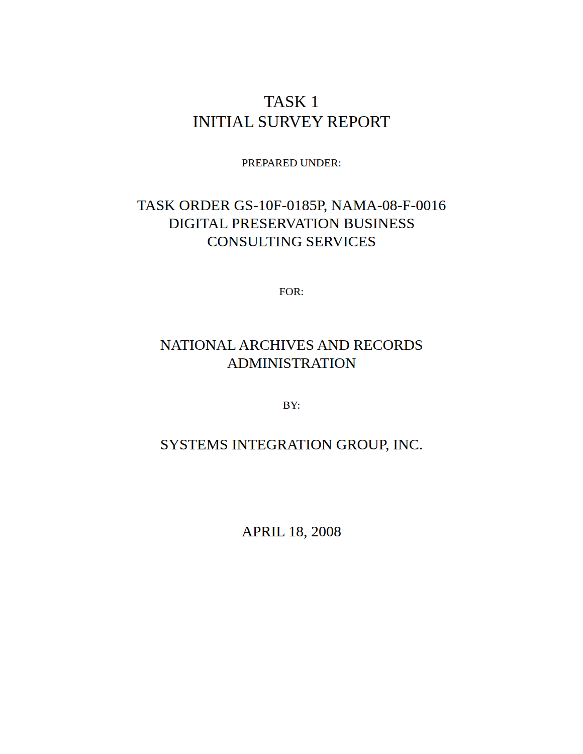TASK 1
INITIAL SURVEY REPORT
PREPARED UNDER:
TASK ORDER GS-10F-0185P, NAMA-08-F-0016
DIGITAL PRESERVATION BUSINESS
CONSULTING SERVICES
FOR:
NATIONAL ARCHIVES AND RECORDS
ADMINISTRATION
BY:
SYSTEMS INTEGRATION GROUP, INC.
APRIL 18, 2008